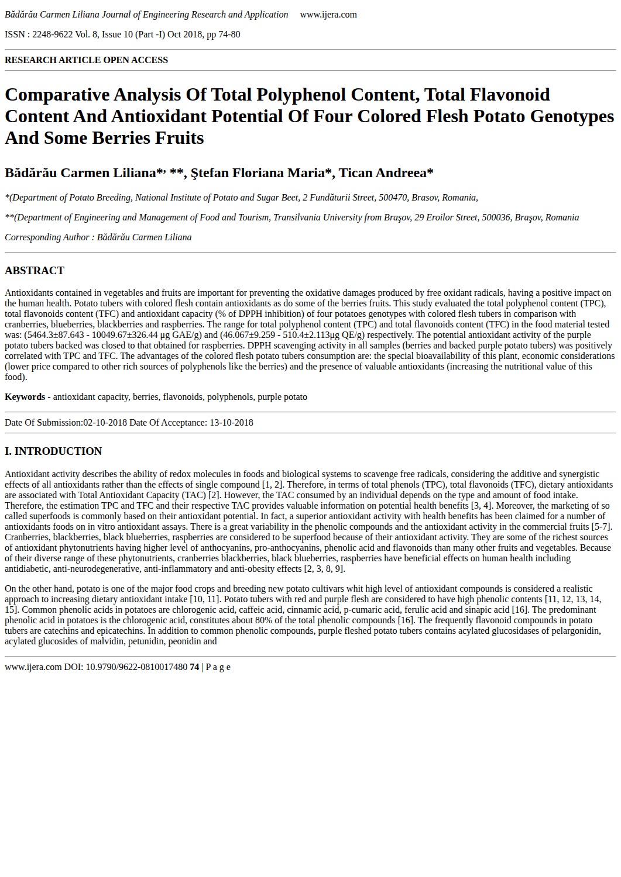Bădărău Carmen Liliana Journal of Engineering Research and Application www.ijera.com
ISSN : 2248-9622 Vol. 8, Issue 10 (Part -I) Oct 2018, pp 74-80
RESEARCH ARTICLE OPEN ACCESS
Comparative Analysis Of Total Polyphenol Content, Total Flavonoid Content And Antioxidant Potential Of Four Colored Flesh Potato Genotypes And Some Berries Fruits
Bădărău Carmen Liliana*, **, Ştefan Floriana Maria*, Tican Andreea*
*(Department of Potato Breeding, National Institute of Potato and Sugar Beet, 2 Fundăturii Street, 500470, Brasov, Romania,
**(Department of Engineering and Management of Food and Tourism, Transilvania University from Braşov, 29 Eroilor Street, 500036, Braşov, Romania
Corresponding Author : Bădărău Carmen Liliana
ABSTRACT
Antioxidants contained in vegetables and fruits are important for preventing the oxidative damages produced by free oxidant radicals, having a positive impact on the human health. Potato tubers with colored flesh contain antioxidants as do some of the berries fruits. This study evaluated the total polyphenol content (TPC), total flavonoids content (TFC) and antioxidant capacity (% of DPPH inhibition) of four potatoes genotypes with colored flesh tubers in comparison with cranberries, blueberries, blackberries and raspberries. The range for total polyphenol content (TPC) and total flavonoids content (TFC) in the food material tested was: (5464.3±87.643 - 10049.67±326.44 μg GAE/g) and (46.067±9.259 - 510.4±2.113μg QE/g) respectively. The potential antioxidant activity of the purple potato tubers backed was closed to that obtained for raspberries. DPPH scavenging activity in all samples (berries and backed purple potato tubers) was positively correlated with TPC and TFC. The advantages of the colored flesh potato tubers consumption are: the special bioavailability of this plant, economic considerations (lower price compared to other rich sources of polyphenols like the berries) and the presence of valuable antioxidants (increasing the nutritional value of this food).
Keywords - antioxidant capacity, berries, flavonoids, polyphenols, purple potato
Date Of Submission:02-10-2018 Date Of Acceptance: 13-10-2018
I. INTRODUCTION
Antioxidant activity describes the ability of redox molecules in foods and biological systems to scavenge free radicals, considering the additive and synergistic effects of all antioxidants rather than the effects of single compound [1, 2]. Therefore, in terms of total phenols (TPC), total flavonoids (TFC), dietary antioxidants are associated with Total Antioxidant Capacity (TAC) [2]. However, the TAC consumed by an individual depends on the type and amount of food intake. Therefore, the estimation TPC and TFC and their respective TAC provides valuable information on potential health benefits [3, 4]. Moreover, the marketing of so called superfoods is commonly based on their antioxidant potential. In fact, a superior antioxidant activity with health benefits has been claimed for a number of antioxidants foods on in vitro antioxidant assays. There is a great variability in the phenolic compounds and the antioxidant activity in the commercial fruits [5-7]. Cranberries, blackberries, black blueberries, raspberries are considered to be superfood because of their antioxidant activity. They are some of the richest sources of antioxidant phytonutrients having higher level of anthocyanins, pro-anthocyanins, phenolic acid and flavonoids than many other fruits and vegetables. Because of their diverse range of these phytonutrients, cranberries blackberries, black blueberries, raspberries have beneficial effects on human health including antidiabetic, anti-neurodegenerative, anti-inflammatory and anti-obesity effects [2, 3, 8, 9].
On the other hand, potato is one of the major food crops and breeding new potato cultivars whit high level of antioxidant compounds is considered a realistic approach to increasing dietary antioxidant intake [10, 11]. Potato tubers with red and purple flesh are considered to have high phenolic contents [11, 12, 13, 14, 15]. Common phenolic acids in potatoes are chlorogenic acid, caffeic acid, cinnamic acid, p-cumaric acid, ferulic acid and sinapic acid [16]. The predominant phenolic acid in potatoes is the chlorogenic acid, constitutes about 80% of the total phenolic compounds [16]. The frequently flavonoid compounds in potato tubers are catechins and epicatechins. In addition to common phenolic compounds, purple fleshed potato tubers contains acylated glucosidases of pelargonidin, acylated glucosides of malvidin, petunidin, peonidin and
www.ijera.com DOI: 10.9790/9622-0810017480 74 | P a g e